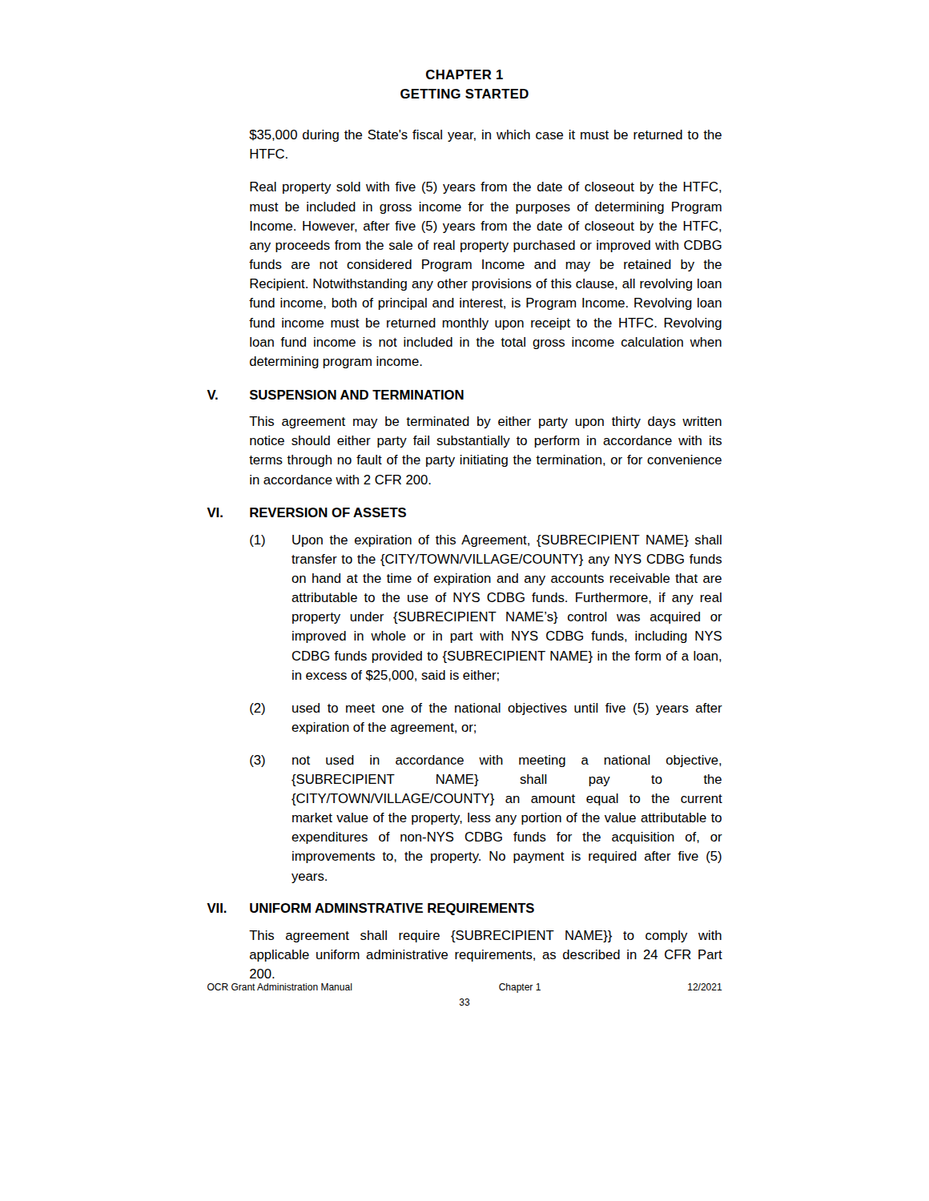CHAPTER 1 GETTING STARTED
$35,000 during the State's fiscal year, in which case it must be returned to the HTFC.
Real property sold with five (5) years from the date of closeout by the HTFC, must be included in gross income for the purposes of determining Program Income. However, after five (5) years from the date of closeout by the HTFC, any proceeds from the sale of real property purchased or improved with CDBG funds are not considered Program Income and may be retained by the Recipient. Notwithstanding any other provisions of this clause, all revolving loan fund income, both of principal and interest, is Program Income. Revolving loan fund income must be returned monthly upon receipt to the HTFC. Revolving loan fund income is not included in the total gross income calculation when determining program income.
V. SUSPENSION AND TERMINATION
This agreement may be terminated by either party upon thirty days written notice should either party fail substantially to perform in accordance with its terms through no fault of the party initiating the termination, or for convenience in accordance with 2 CFR 200.
VI. REVERSION OF ASSETS
(1) Upon the expiration of this Agreement, {SUBRECIPIENT NAME} shall transfer to the {CITY/TOWN/VILLAGE/COUNTY} any NYS CDBG funds on hand at the time of expiration and any accounts receivable that are attributable to the use of NYS CDBG funds. Furthermore, if any real property under {SUBRECIPIENT NAME’s} control was acquired or improved in whole or in part with NYS CDBG funds, including NYS CDBG funds provided to {SUBRECIPIENT NAME} in the form of a loan, in excess of $25,000, said is either;
(2) used to meet one of the national objectives until five (5) years after expiration of the agreement, or;
(3) not used in accordance with meeting a national objective, {SUBRECIPIENT NAME} shall pay to the {CITY/TOWN/VILLAGE/COUNTY} an amount equal to the current market value of the property, less any portion of the value attributable to expenditures of non-NYS CDBG funds for the acquisition of, or improvements to, the property. No payment is required after five (5) years.
VII. UNIFORM ADMINSTRATIVE REQUIREMENTS
This agreement shall require {SUBRECIPIENT NAME}} to comply with applicable uniform administrative requirements, as described in 24 CFR Part 200.
OCR Grant Administration Manual Chapter 1 12/2021
33